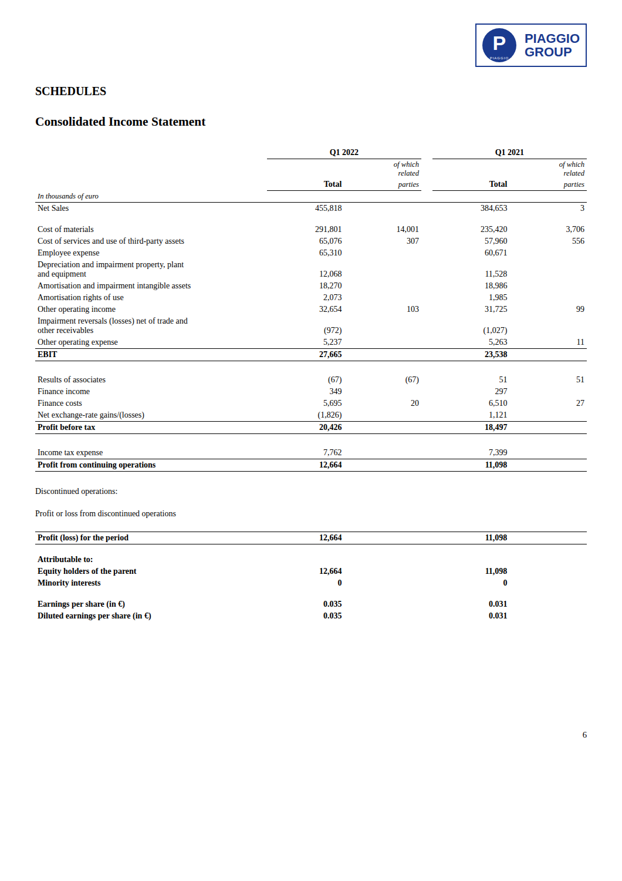P PIAGGIO PIAGGIO
GROUP
SCHEDULES
Consolidated Income Statement
| | Q1 2022 | | Q1 2021 |
| | | of which related | | | of which related |
| | Total | parties | | Total | parties |
| In thousands of euro | | | | | |
| Net Sales | 455,818 | | | 384,653 | 3 |
| Cost of materials | 291,801 | 14,001 | | 235,420 | 3,706 |
| Cost of services and use of third-party assets | 65,076 | 307 | | 57,960 | 556 |
| Employee expense | 65,310 | | | 60,671 | |
| Depreciation and impairment property, plant and equipment | 12,068 | | | 11,528 | |
| Amortisation and impairment intangible assets | 18,270 | | | 18,986 | |
| Amortisation rights of use | 2,073 | | | 1,985 | |
| Other operating income | 32,654 | 103 | | 31,725 | 99 |
| Impairment reversals (losses) net of trade and other receivables | (972) | | | (1,027) | |
| Other operating expense | 5,237 | | | 5,263 | 11 |
| EBIT | 27,665 | | | 23,538 | |
| Results of associates | (67) | (67) | | 51 | 51 |
| Finance income | 349 | | | 297 | |
| Finance costs | 5,695 | 20 | | 6,510 | 27 |
| Net exchange-rate gains/(losses) | (1,826) | | | 1,121 | |
| Profit before tax | 20,426 | | | 18,497 | |
| Income tax expense | 7,762 | | | 7,399 | |
| Profit from continuing operations | 12,664 | | | 11,098 | |
Discontinued operations:
Profit or loss from discontinued operations
| Profit (loss) for the period | 12,664 | | | 11,098 | |
| Attributable to: | | | | | |
| Equity holders of the parent | 12,664 | | | 11,098 | |
| Minority interests | 0 | | | 0 | |
| Earnings per share (in €) | 0.035 | | | 0.031 | |
| Diluted earnings per share (in €) | 0.035 | | | 0.031 | |
6